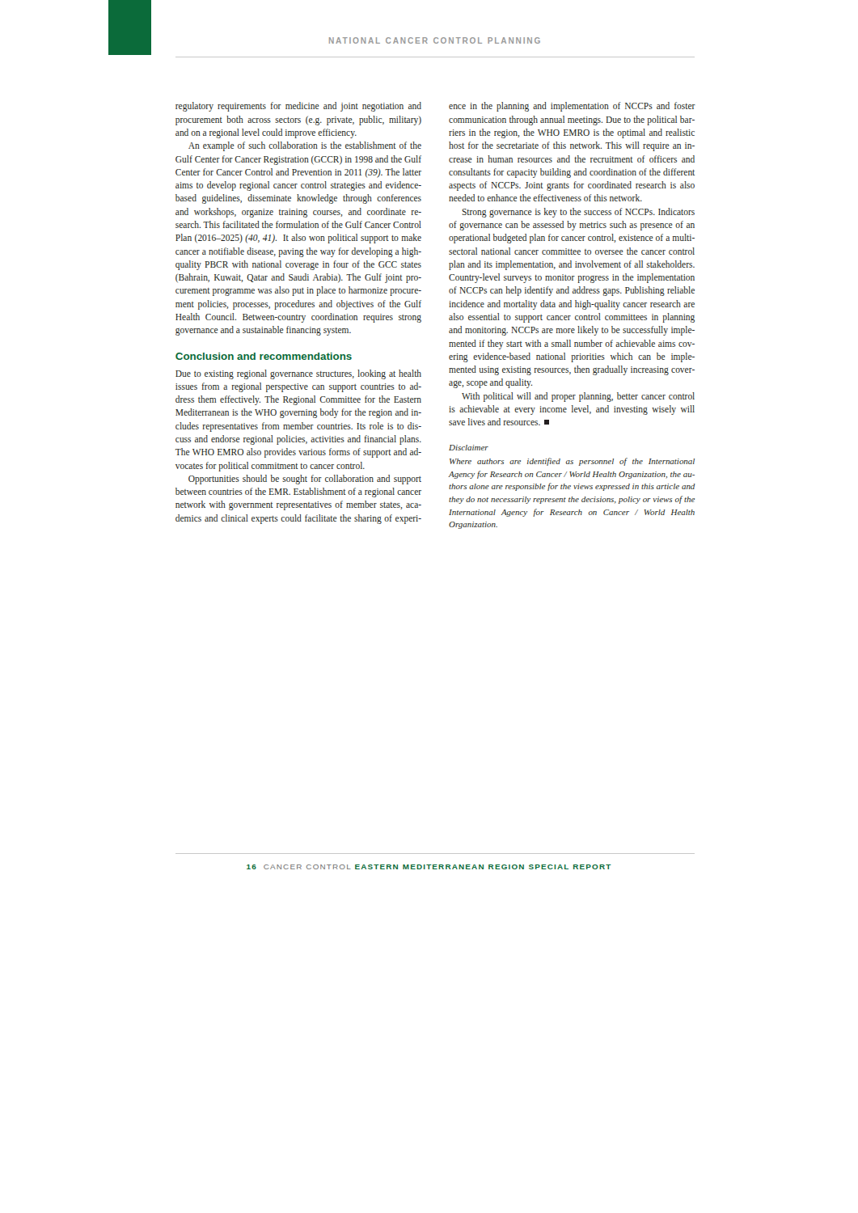National Cancer Control Planning
regulatory requirements for medicine and joint negotiation and procurement both across sectors (e.g. private, public, military) and on a regional level could improve efficiency.
An example of such collaboration is the establishment of the Gulf Center for Cancer Registration (GCCR) in 1998 and the Gulf Center for Cancer Control and Prevention in 2011 (39). The latter aims to develop regional cancer control strategies and evidence-based guidelines, disseminate knowledge through conferences and workshops, organize training courses, and coordinate research. This facilitated the formulation of the Gulf Cancer Control Plan (2016–2025) (40, 41). It also won political support to make cancer a notifiable disease, paving the way for developing a high-quality PBCR with national coverage in four of the GCC states (Bahrain, Kuwait, Qatar and Saudi Arabia). The Gulf joint procurement programme was also put in place to harmonize procurement policies, processes, procedures and objectives of the Gulf Health Council. Between-country coordination requires strong governance and a sustainable financing system.
Conclusion and recommendations
Due to existing regional governance structures, looking at health issues from a regional perspective can support countries to address them effectively. The Regional Committee for the Eastern Mediterranean is the WHO governing body for the region and includes representatives from member countries. Its role is to discuss and endorse regional policies, activities and financial plans. The WHO EMRO also provides various forms of support and advocates for political commitment to cancer control.
Opportunities should be sought for collaboration and support between countries of the EMR. Establishment of a regional cancer network with government representatives of member states, academics and clinical experts could facilitate the sharing of experience in the planning and implementation of NCCPs and foster communication through annual meetings. Due to the political barriers in the region, the WHO EMRO is the optimal and realistic host for the secretariate of this network. This will require an increase in human resources and the recruitment of officers and consultants for capacity building and coordination of the different aspects of NCCPs. Joint grants for coordinated research is also needed to enhance the effectiveness of this network.
Strong governance is key to the success of NCCPs. Indicators of governance can be assessed by metrics such as presence of an operational budgeted plan for cancer control, existence of a multisectoral national cancer committee to oversee the cancer control plan and its implementation, and involvement of all stakeholders. Country-level surveys to monitor progress in the implementation of NCCPs can help identify and address gaps. Publishing reliable incidence and mortality data and high-quality cancer research are also essential to support cancer control committees in planning and monitoring. NCCPs are more likely to be successfully implemented if they start with a small number of achievable aims covering evidence-based national priorities which can be implemented using existing resources, then gradually increasing coverage, scope and quality.
With political will and proper planning, better cancer control is achievable at every income level, and investing wisely will save lives and resources.
Disclaimer Where authors are identified as personnel of the International Agency for Research on Cancer / World Health Organization, the authors alone are responsible for the views expressed in this article and they do not necessarily represent the decisions, policy or views of the International Agency for Research on Cancer / World Health Organization.
16 Cancer Control Eastern Mediterranean Region Special Report